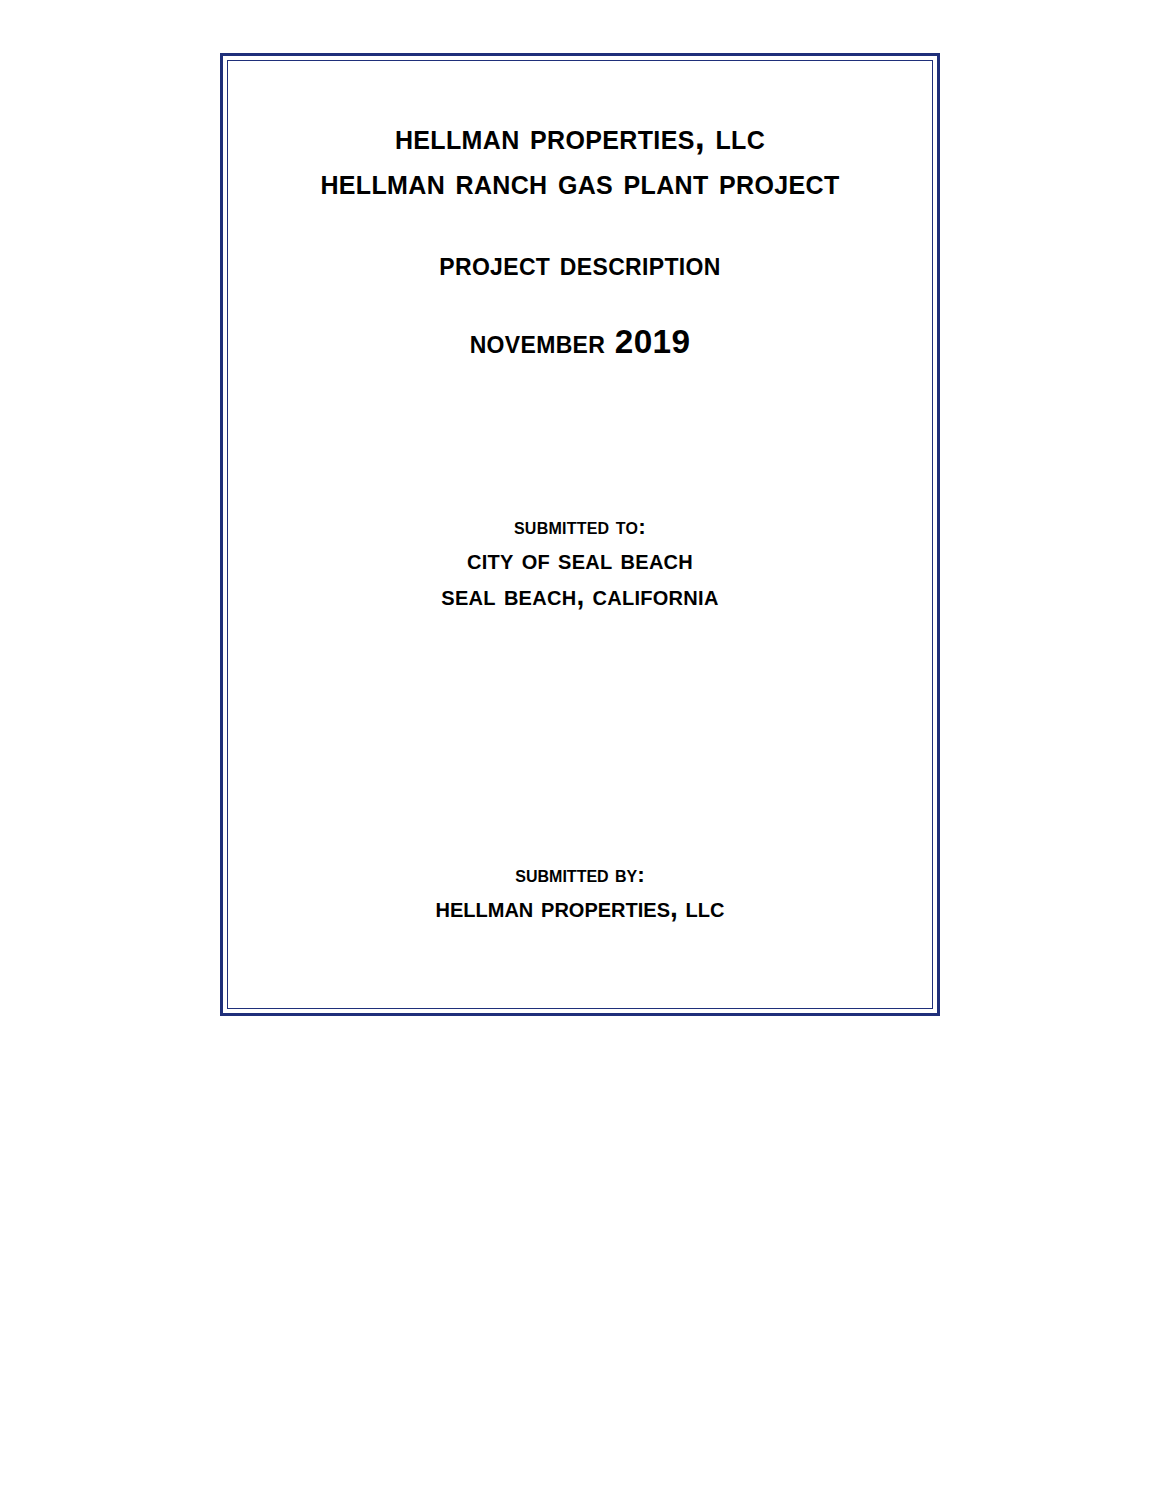Hellman Properties, LLC
Hellman Ranch Gas Plant Project
Project Description
November 2019
Submitted To:
City of Seal Beach
Seal Beach, California
Submitted by:
Hellman Properties, LLC